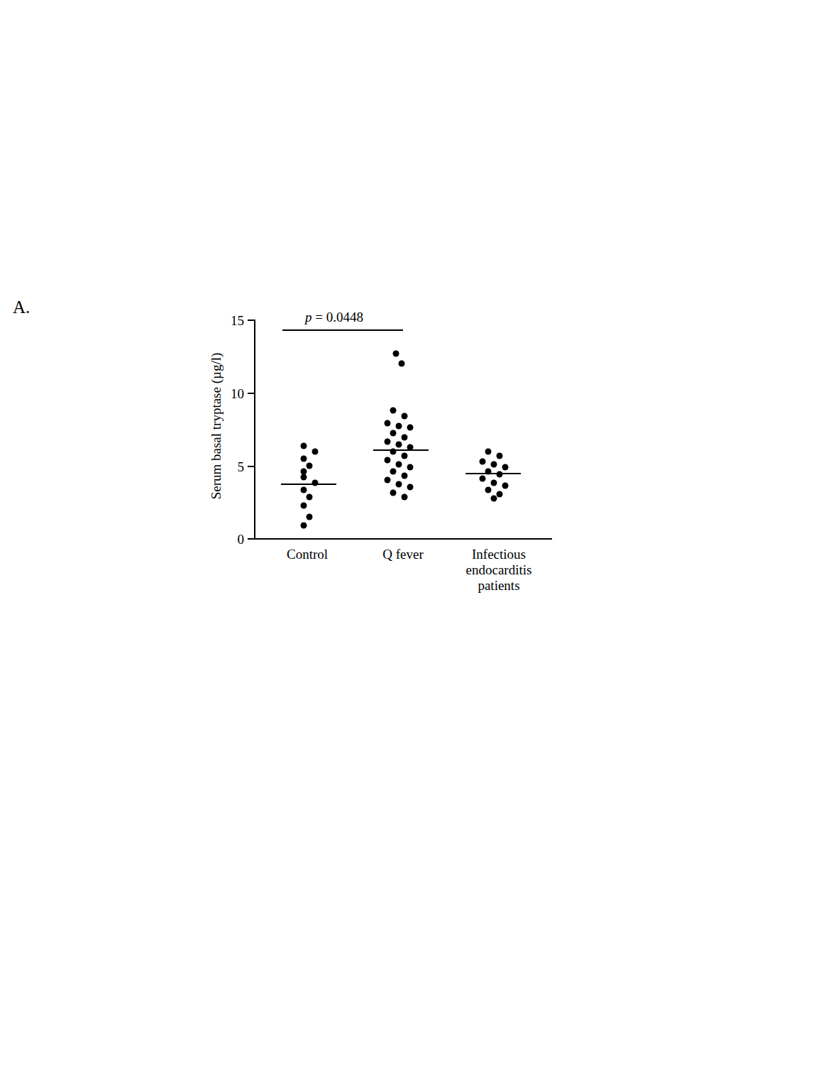A.
Serum basal tryptase (µg/l)
15
10
5
0
p = 0.0448
Control
Q fever
Infectious
endocarditis
patients